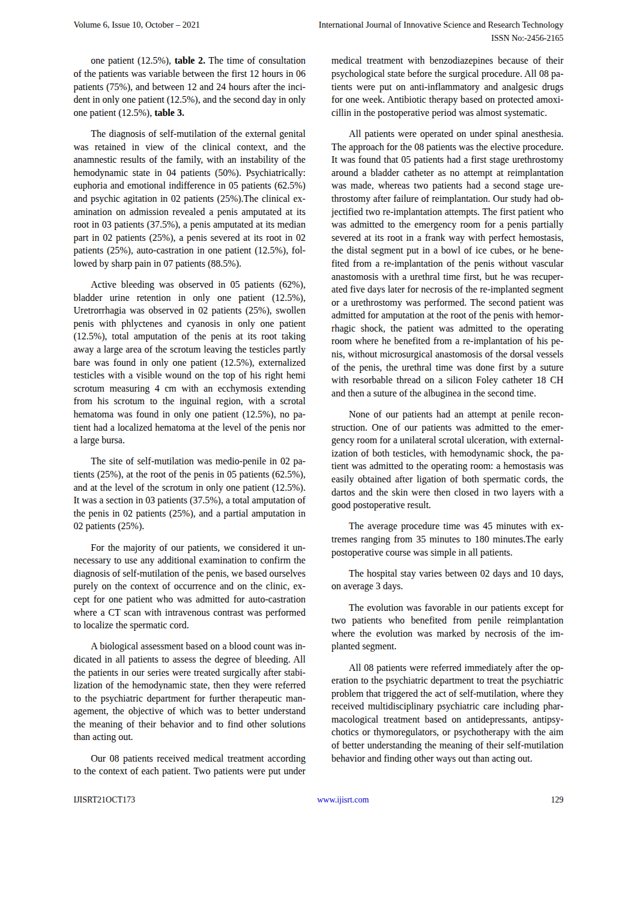Volume 6, Issue 10, October – 2021
International Journal of Innovative Science and Research Technology
ISSN No:-2456-2165
one patient (12.5%), table 2. The time of consultation of the patients was variable between the first 12 hours in 06 patients (75%), and between 12 and 24 hours after the incident in only one patient (12.5%), and the second day in only one patient (12.5%), table 3.
The diagnosis of self-mutilation of the external genital was retained in view of the clinical context, and the anamnestic results of the family, with an instability of the hemodynamic state in 04 patients (50%). Psychiatrically: euphoria and emotional indifference in 05 patients (62.5%) and psychic agitation in 02 patients (25%).The clinical examination on admission revealed a penis amputated at its root in 03 patients (37.5%), a penis amputated at its median part in 02 patients (25%), a penis severed at its root in 02 patients (25%), auto-castration in one patient (12.5%), followed by sharp pain in 07 patients (88.5%).
Active bleeding was observed in 05 patients (62%), bladder urine retention in only one patient (12.5%), Uretrorrhagia was observed in 02 patients (25%), swollen penis with phlyctenes and cyanosis in only one patient (12.5%), total amputation of the penis at its root taking away a large area of the scrotum leaving the testicles partly bare was found in only one patient (12.5%), externalized testicles with a visible wound on the top of his right hemi scrotum measuring 4 cm with an ecchymosis extending from his scrotum to the inguinal region, with a scrotal hematoma was found in only one patient (12.5%), no patient had a localized hematoma at the level of the penis nor a large bursa.
The site of self-mutilation was medio-penile in 02 patients (25%), at the root of the penis in 05 patients (62.5%), and at the level of the scrotum in only one patient (12.5%). It was a section in 03 patients (37.5%), a total amputation of the penis in 02 patients (25%), and a partial amputation in 02 patients (25%).
For the majority of our patients, we considered it unnecessary to use any additional examination to confirm the diagnosis of self-mutilation of the penis, we based ourselves purely on the context of occurrence and on the clinic, except for one patient who was admitted for auto-castration where a CT scan with intravenous contrast was performed to localize the spermatic cord.
A biological assessment based on a blood count was indicated in all patients to assess the degree of bleeding. All the patients in our series were treated surgically after stabilization of the hemodynamic state, then they were referred to the psychiatric department for further therapeutic management, the objective of which was to better understand the meaning of their behavior and to find other solutions than acting out.
Our 08 patients received medical treatment according to the context of each patient. Two patients were put under medical treatment with benzodiazepines because of their psychological state before the surgical procedure. All 08 patients were put on anti-inflammatory and analgesic drugs for one week. Antibiotic therapy based on protected amoxicillin in the postoperative period was almost systematic.
All patients were operated on under spinal anesthesia. The approach for the 08 patients was the elective procedure. It was found that 05 patients had a first stage urethrostomy around a bladder catheter as no attempt at reimplantation was made, whereas two patients had a second stage urethrostomy after failure of reimplantation. Our study had objectified two re-implantation attempts. The first patient who was admitted to the emergency room for a penis partially severed at its root in a frank way with perfect hemostasis, the distal segment put in a bowl of ice cubes, or he benefited from a re-implantation of the penis without vascular anastomosis with a urethral time first, but he was recuperated five days later for necrosis of the re-implanted segment or a urethrostomy was performed. The second patient was admitted for amputation at the root of the penis with hemorrhagic shock, the patient was admitted to the operating room where he benefited from a re-implantation of his penis, without microsurgical anastomosis of the dorsal vessels of the penis, the urethral time was done first by a suture with resorbable thread on a silicon Foley catheter 18 CH and then a suture of the albuginea in the second time.
None of our patients had an attempt at penile reconstruction. One of our patients was admitted to the emergency room for a unilateral scrotal ulceration, with externalization of both testicles, with hemodynamic shock, the patient was admitted to the operating room: a hemostasis was easily obtained after ligation of both spermatic cords, the dartos and the skin were then closed in two layers with a good postoperative result.
The average procedure time was 45 minutes with extremes ranging from 35 minutes to 180 minutes.The early postoperative course was simple in all patients.
The hospital stay varies between 02 days and 10 days, on average 3 days.
The evolution was favorable in our patients except for two patients who benefited from penile reimplantation where the evolution was marked by necrosis of the implanted segment.
All 08 patients were referred immediately after the operation to the psychiatric department to treat the psychiatric problem that triggered the act of self-mutilation, where they received multidisciplinary psychiatric care including pharmacological treatment based on antidepressants, antipsychotics or thymoregulators, or psychotherapy with the aim of better understanding the meaning of their self-mutilation behavior and finding other ways out than acting out.
IJISRT21OCT173
www.ijisrt.com
129